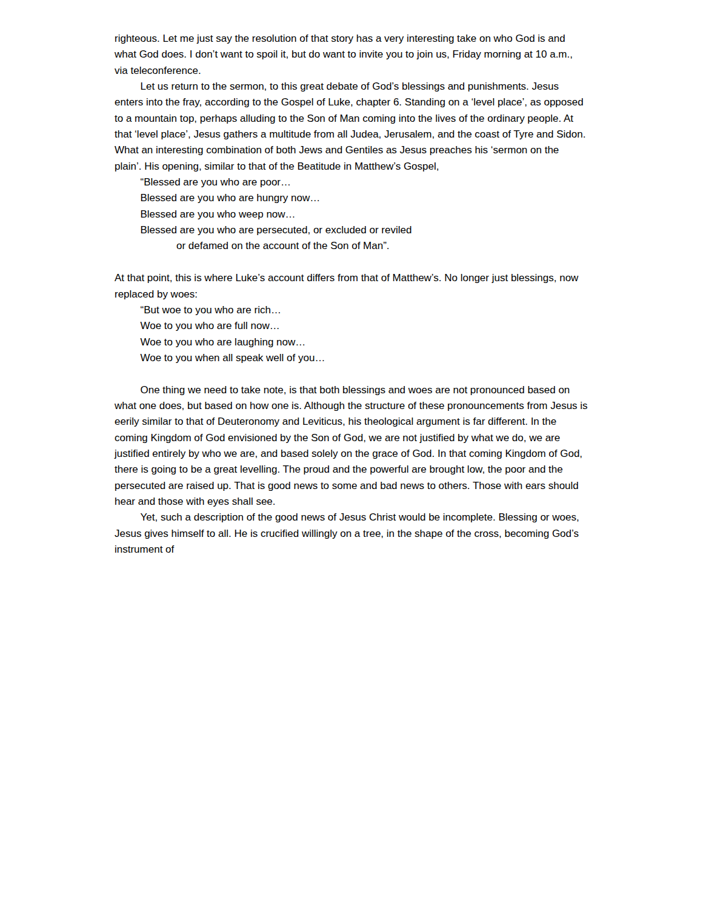righteous. Let me just say the resolution of that story has a very interesting take on who God is and what God does. I don’t want to spoil it, but do want to invite you to join us, Friday morning at 10 a.m., via teleconference.
Let us return to the sermon, to this great debate of God’s blessings and punishments. Jesus enters into the fray, according to the Gospel of Luke, chapter 6. Standing on a ‘level place’, as opposed to a mountain top, perhaps alluding to the Son of Man coming into the lives of the ordinary people. At that ‘level place’, Jesus gathers a multitude from all Judea, Jerusalem, and the coast of Tyre and Sidon. What an interesting combination of both Jews and Gentiles as Jesus preaches his ‘sermon on the plain’. His opening, similar to that of the Beatitude in Matthew’s Gospel,
“Blessed are you who are poor…
Blessed are you who are hungry now…
Blessed are you who weep now…
Blessed are you who are persecuted, or excluded or reviled
or defamed on the account of the Son of Man”.
At that point, this is where Luke’s account differs from that of Matthew’s. No longer just blessings, now replaced by woes:
“But woe to you who are rich…
Woe to you who are full now…
Woe to you who are laughing now…
Woe to you when all speak well of you…
One thing we need to take note, is that both blessings and woes are not pronounced based on what one does, but based on how one is. Although the structure of these pronouncements from Jesus is eerily similar to that of Deuteronomy and Leviticus, his theological argument is far different. In the coming Kingdom of God envisioned by the Son of God, we are not justified by what we do, we are justified entirely by who we are, and based solely on the grace of God. In that coming Kingdom of God, there is going to be a great levelling. The proud and the powerful are brought low, the poor and the persecuted are raised up. That is good news to some and bad news to others. Those with ears should hear and those with eyes shall see.
Yet, such a description of the good news of Jesus Christ would be incomplete. Blessing or woes, Jesus gives himself to all. He is crucified willingly on a tree, in the shape of the cross, becoming God’s instrument of